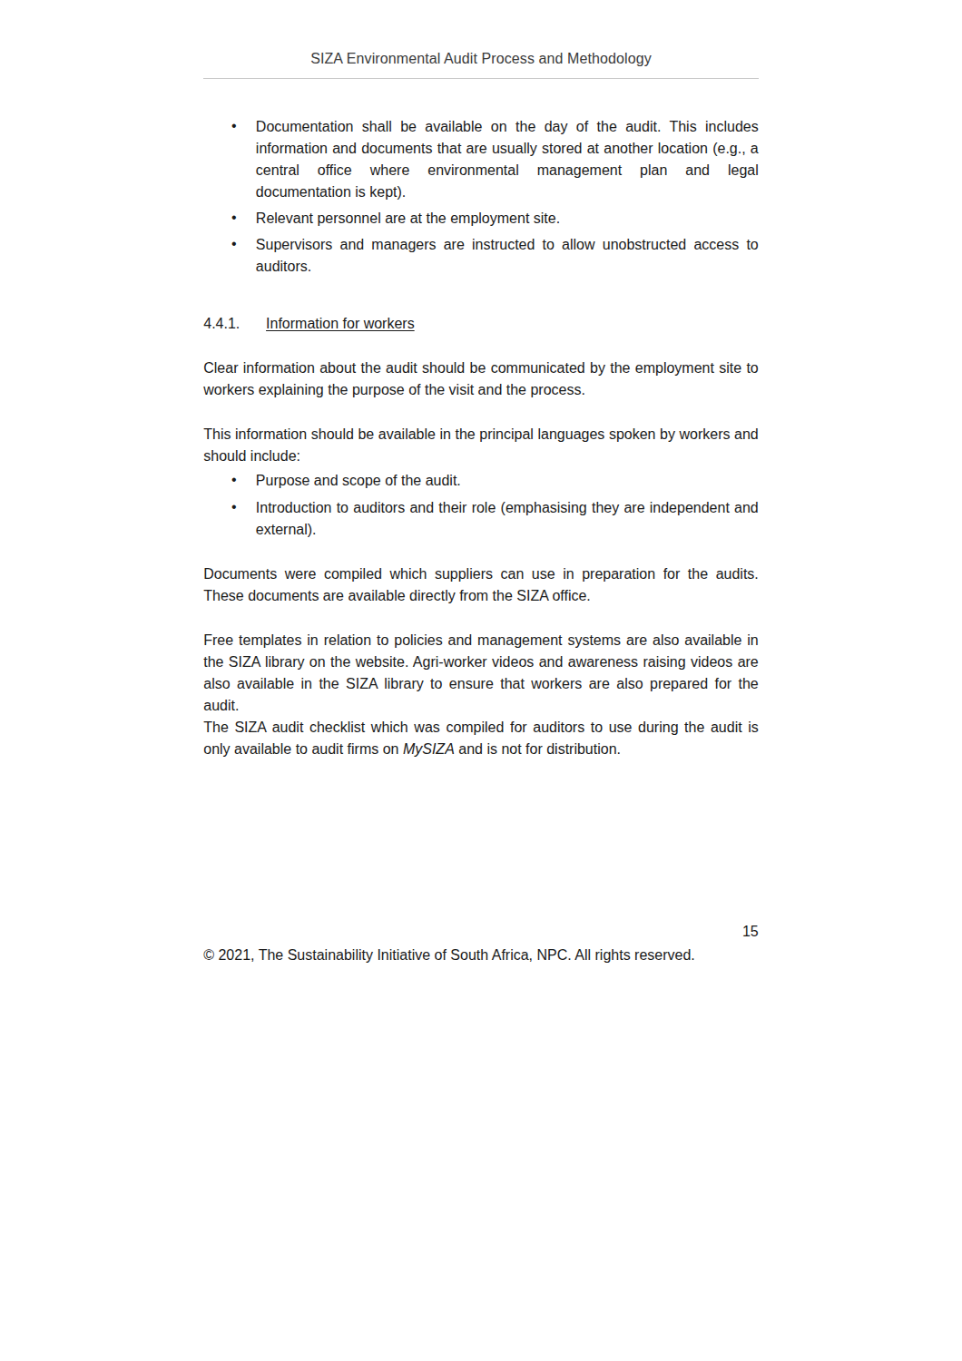SIZA Environmental Audit Process and Methodology
Documentation shall be available on the day of the audit. This includes information and documents that are usually stored at another location (e.g., a central office where environmental management plan and legal documentation is kept).
Relevant personnel are at the employment site.
Supervisors and managers are instructed to allow unobstructed access to auditors.
4.4.1. Information for workers
Clear information about the audit should be communicated by the employment site to workers explaining the purpose of the visit and the process.
This information should be available in the principal languages spoken by workers and should include:
Purpose and scope of the audit.
Introduction to auditors and their role (emphasising they are independent and external).
Documents were compiled which suppliers can use in preparation for the audits. These documents are available directly from the SIZA office.
Free templates in relation to policies and management systems are also available in the SIZA library on the website. Agri-worker videos and awareness raising videos are also available in the SIZA library to ensure that workers are also prepared for the audit.
The SIZA audit checklist which was compiled for auditors to use during the audit is only available to audit firms on MySIZA and is not for distribution.
15
© 2021, The Sustainability Initiative of South Africa, NPC. All rights reserved.